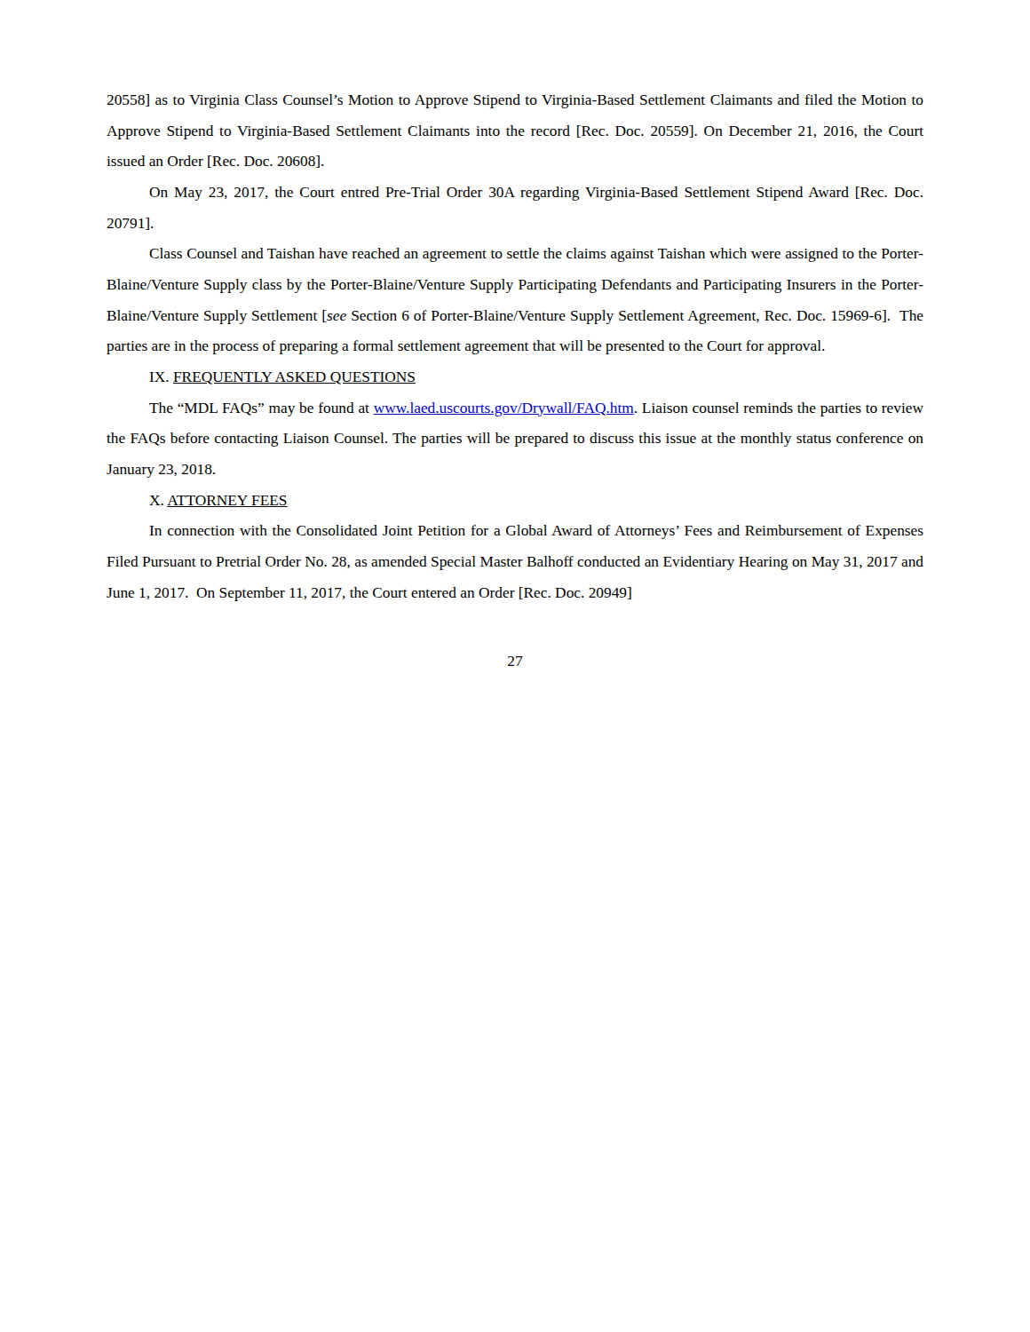20558] as to Virginia Class Counsel’s Motion to Approve Stipend to Virginia-Based Settlement Claimants and filed the Motion to Approve Stipend to Virginia-Based Settlement Claimants into the record [Rec. Doc. 20559]. On December 21, 2016, the Court issued an Order [Rec. Doc. 20608].
On May 23, 2017, the Court entred Pre-Trial Order 30A regarding Virginia-Based Settlement Stipend Award [Rec. Doc. 20791].
Class Counsel and Taishan have reached an agreement to settle the claims against Taishan which were assigned to the Porter-Blaine/Venture Supply class by the Porter-Blaine/Venture Supply Participating Defendants and Participating Insurers in the Porter-Blaine/Venture Supply Settlement [see Section 6 of Porter-Blaine/Venture Supply Settlement Agreement, Rec. Doc. 15969-6]. The parties are in the process of preparing a formal settlement agreement that will be presented to the Court for approval.
IX. FREQUENTLY ASKED QUESTIONS
The “MDL FAQs” may be found at www.laed.uscourts.gov/Drywall/FAQ.htm. Liaison counsel reminds the parties to review the FAQs before contacting Liaison Counsel. The parties will be prepared to discuss this issue at the monthly status conference on January 23, 2018.
X. ATTORNEY FEES
In connection with the Consolidated Joint Petition for a Global Award of Attorneys’ Fees and Reimbursement of Expenses Filed Pursuant to Pretrial Order No. 28, as amended Special Master Balhoff conducted an Evidentiary Hearing on May 31, 2017 and June 1, 2017. On September 11, 2017, the Court entered an Order [Rec. Doc. 20949]
27